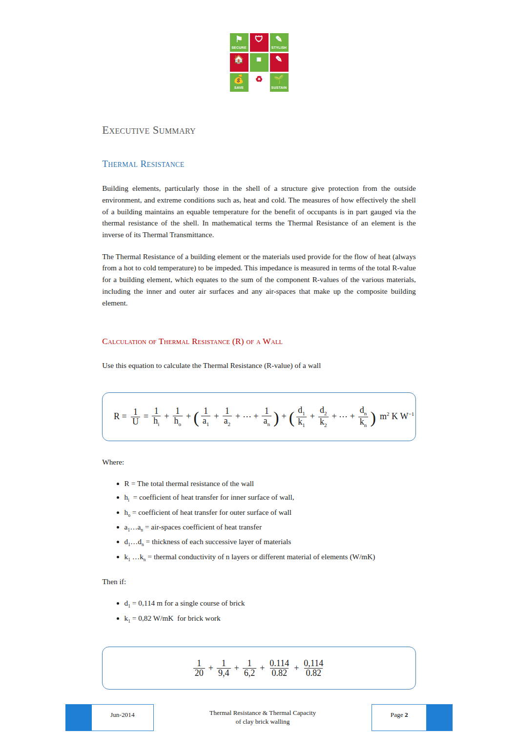⚑SECURE
🛡
✎STYLISH
🏠
■
✎
💰SAVE
♻
🌱SUSTAIN
Executive Summary
Thermal Resistance
Building elements, particularly those in the shell of a structure give protection from the outside environment, and extreme conditions such as, heat and cold. The measures of how effectively the shell of a building maintains an equable temperature for the benefit of occupants is in part gauged via the thermal resistance of the shell. In mathematical terms the Thermal Resistance of an element is the inverse of its Thermal Transmittance.
The Thermal Resistance of a building element or the materials used provide for the flow of heat (always from a hot to cold temperature) to be impeded. This impedance is measured in terms of the total R-value for a building element, which equates to the sum of the component R-values of the various materials, including the inner and outer air surfaces and any air-spaces that make up the composite building element.
Calculation of Thermal Resistance (R) of a Wall
Use this equation to calculate the Thermal Resistance (R-value) of a wall
R = 1 U = 1 hi + 1 ho + ( 1 a1 + 1 a2 + ⋯ + 1 an ) + ( d1 k1 + d2 k2 + ⋯ + dn kn ) m2 K W−1
Where:
R = The total thermal resistance of the wall
hi = coefficient of heat transfer for inner surface of wall,
ho = coefficient of heat transfer for outer surface of wall
a1…an = air-spaces coefficient of heat transfer
d1…dn = thickness of each successive layer of materials
k1 …kn = thermal conductivity of n layers or different material of elements (W/mK)
Then if:
d1 = 0,114 m for a single course of brick
k1 = 0,82 W/mK for brick work
120 + 19,4 + 16,2 + 0.1140.82 + 0,1140.82
Jun-2014
Thermal Resistance & Thermal Capacity
of clay brick walling
Page 2